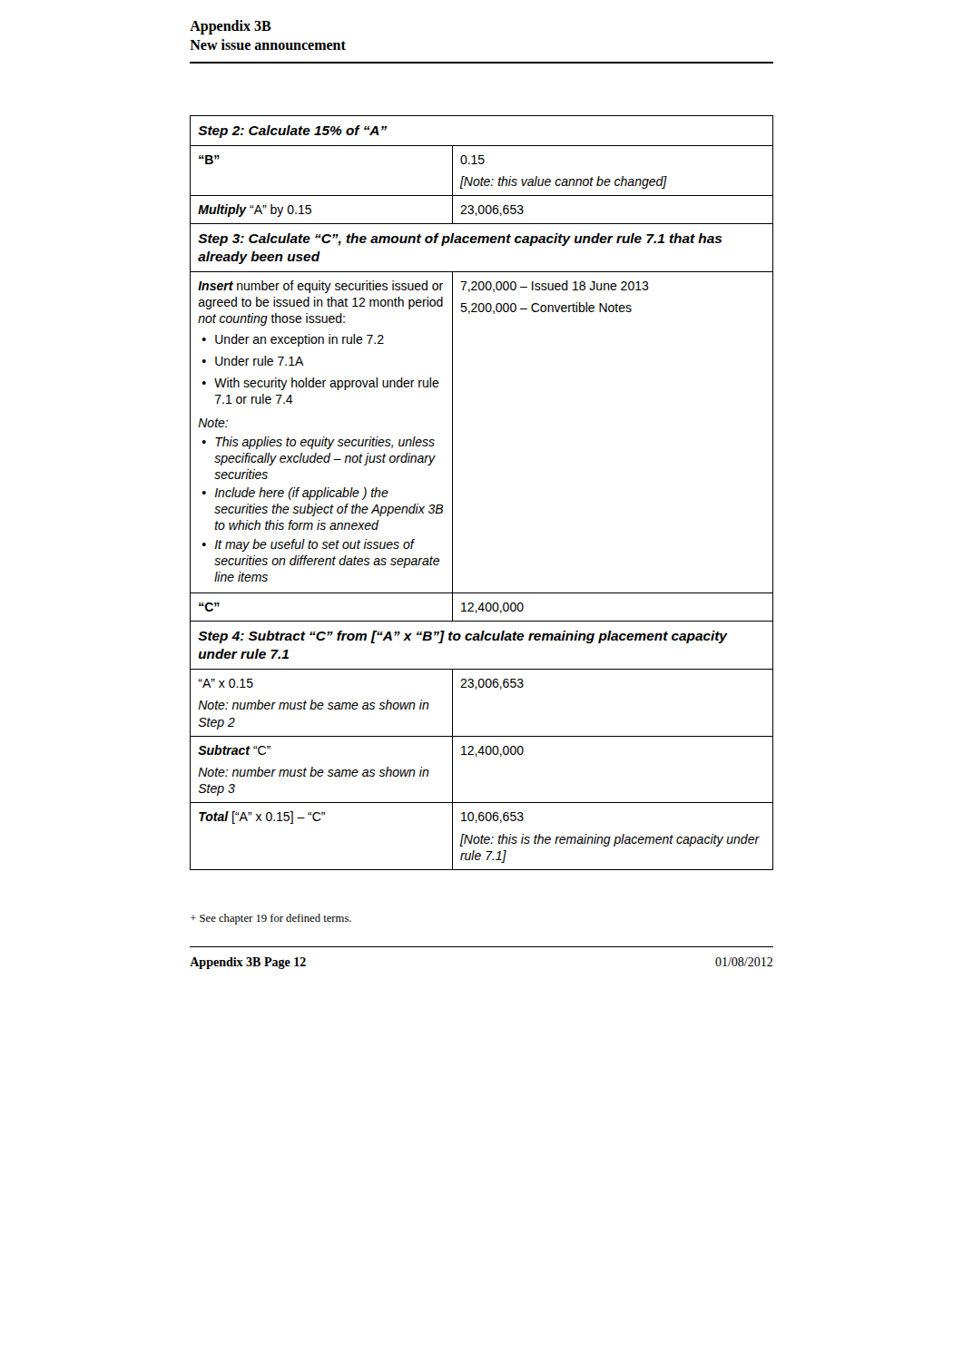Appendix 3B
New issue announcement
| Step 2: Calculate 15% of “A” |
| “B” | 0.15 [Note: this value cannot be changed] |
| Multiply “A” by 0.15 | 23,006,653 |
| Step 3: Calculate “C”, the amount of placement capacity under rule 7.1 that has already been used |
| Insert number of equity securities issued or agreed to be issued in that 12 month period not counting those issued: Under an exception in rule 7.2 Under rule 7.1A With security holder approval under rule 7.1 or rule 7.4 Note: This applies to equity securities, unless specifically excluded – not just ordinary securities Include here (if applicable ) the securities the subject of the Appendix 3B to which this form is annexed It may be useful to set out issues of securities on different dates as separate line items | 7,200,000 – Issued 18 June 2013 5,200,000 – Convertible Notes |
| “C” | 12,400,000 |
| Step 4: Subtract “C” from [“A” x “B”] to calculate remaining placement capacity under rule 7.1 |
| “A” x 0.15 Note: number must be same as shown in Step 2 | 23,006,653 |
| Subtract “C” Note: number must be same as shown in Step 3 | 12,400,000 |
| Total [“A” x 0.15] – “C” | 10,606,653 [Note: this is the remaining placement capacity under rule 7.1] |
+ See chapter 19 for defined terms.
Appendix 3B Page 12 01/08/2012